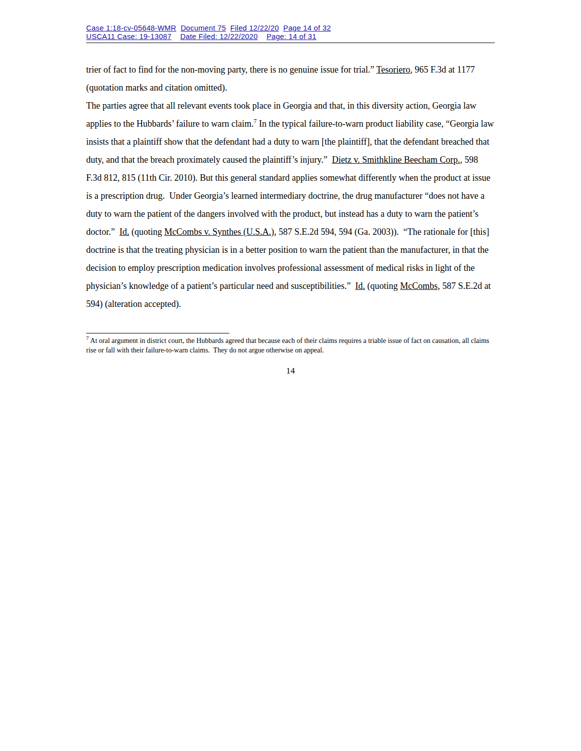Case 1:18-cv-05648-WMR Document 75 Filed 12/22/20 Page 14 of 32
USCA11 Case: 19-13087 Date Filed: 12/22/2020 Page: 14 of 31
trier of fact to find for the non-moving party, there is no genuine issue for trial.” Tesoriero, 965 F.3d at 1177 (quotation marks and citation omitted).
The parties agree that all relevant events took place in Georgia and that, in this diversity action, Georgia law applies to the Hubbards’ failure to warn claim.7 In the typical failure-to-warn product liability case, “Georgia law insists that a plaintiff show that the defendant had a duty to warn [the plaintiff], that the defendant breached that duty, and that the breach proximately caused the plaintiff’s injury.” Dietz v. Smithkline Beecham Corp., 598 F.3d 812, 815 (11th Cir. 2010). But this general standard applies somewhat differently when the product at issue is a prescription drug. Under Georgia’s learned intermediary doctrine, the drug manufacturer “does not have a duty to warn the patient of the dangers involved with the product, but instead has a duty to warn the patient’s doctor.” Id. (quoting McCombs v. Synthes (U.S.A.), 587 S.E.2d 594, 594 (Ga. 2003)). “The rationale for [this] doctrine is that the treating physician is in a better position to warn the patient than the manufacturer, in that the decision to employ prescription medication involves professional assessment of medical risks in light of the physician’s knowledge of a patient’s particular need and susceptibilities.” Id. (quoting McCombs, 587 S.E.2d at 594) (alteration accepted).
7 At oral argument in district court, the Hubbards agreed that because each of their claims requires a triable issue of fact on causation, all claims rise or fall with their failure-to-warn claims. They do not argue otherwise on appeal.
14